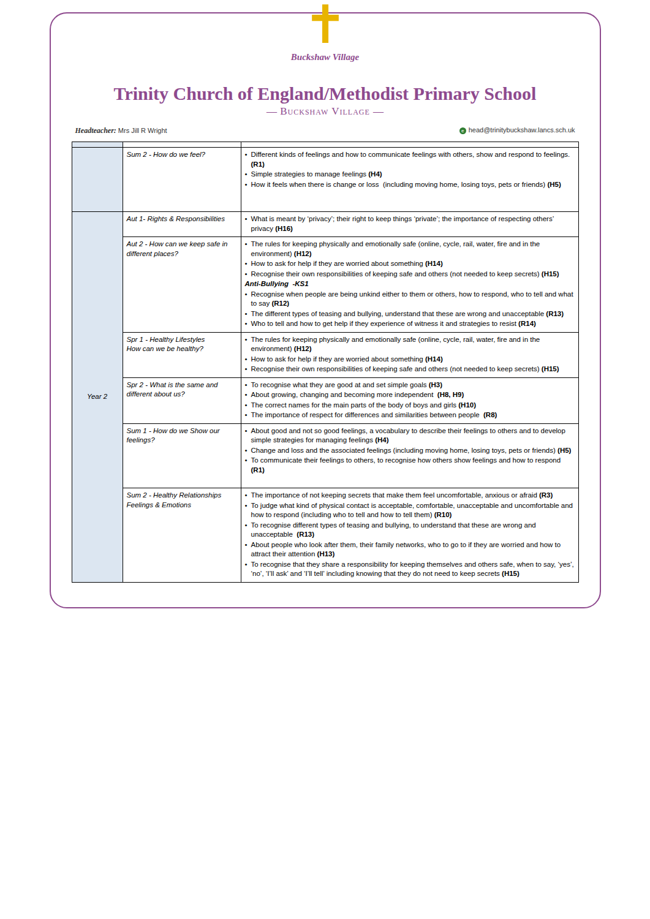TRINITY SCHOOL
✝
Buckshaw Village
Trinity Church of England/Methodist Primary School
— Buckshaw Village —
Headteacher: Mrs Jill R Wright
ehead@trinitybuckshaw.lancs.sch.uk
| | Sum 2 - How do we feel? | Different kinds of feelings and how to communicate feelings with others, show and respond to feelings. (R1) Simple strategies to manage feelings (H4) How it feels when there is change or loss (including moving home, losing toys, pets or friends) (H5) |
| Year 2 | Aut 1- Rights & Responsibilities | What is meant by ‘privacy’; their right to keep things ‘private’; the importance of respecting others’ privacy (H16) |
| Aut 2 - How can we keep safe in different places? | The rules for keeping physically and emotionally safe (online, cycle, rail, water, fire and in the environment) (H12) How to ask for help if they are worried about something (H14) Recognise their own responsibilities of keeping safe and others (not needed to keep secrets) (H15) Anti-Bullying -KS1 Recognise when people are being unkind either to them or others, how to respond, who to tell and what to say (R12) The different types of teasing and bullying, understand that these are wrong and unacceptable (R13) Who to tell and how to get help if they experience of witness it and strategies to resist (R14) |
| Spr 1 - Healthy Lifestyles How can we be healthy? | The rules for keeping physically and emotionally safe (online, cycle, rail, water, fire and in the environment) (H12) How to ask for help if they are worried about something (H14) Recognise their own responsibilities of keeping safe and others (not needed to keep secrets) (H15) |
| Spr 2 - What is the same and different about us? | To recognise what they are good at and set simple goals (H3) About growing, changing and becoming more independent (H8, H9) The correct names for the main parts of the body of boys and girls (H10) The importance of respect for differences and similarities between people (R8) |
| Sum 1 - How do we Show our feelings? | About good and not so good feelings, a vocabulary to describe their feelings to others and to develop simple strategies for managing feelings (H4) Change and loss and the associated feelings (including moving home, losing toys, pets or friends) (H5) To communicate their feelings to others, to recognise how others show feelings and how to respond (R1) |
| Sum 2 - Healthy Relationships Feelings & Emotions | The importance of not keeping secrets that make them feel uncomfortable, anxious or afraid (R3) To judge what kind of physical contact is acceptable, comfortable, unacceptable and uncomfortable and how to respond (including who to tell and how to tell them) (R10) To recognise different types of teasing and bullying, to understand that these are wrong and unacceptable (R13) About people who look after them, their family networks, who to go to if they are worried and how to attract their attention (H13) To recognise that they share a responsibility for keeping themselves and others safe, when to say, ‘yes’, ‘no’, ‘I’ll ask’ and ‘I’ll tell’ including knowing that they do not need to keep secrets (H15) |